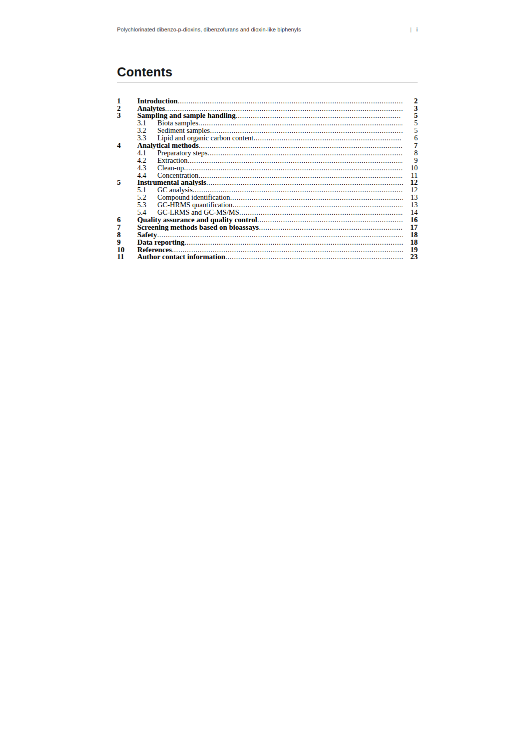Polychlorinated dibenzo-p-dioxins, dibenzofurans and dioxin-like biphenyls
|i
Contents
1 Introduction .................................................................................................................. 2
2 Analytes ....................................................................................................................... 3
3 Sampling and sample handling ............................................................................. 5
3.1 Biota samples ......................................................................................................... 5
3.2 Sediment samples ................................................................................................. 5
3.3 Lipid and organic carbon content ..................................................................... 6
4 Analytical methods ....................................................................................................... 7
4.1 Preparatory steps ................................................................................................... 8
4.2 Extraction ................................................................................................................. 9
4.3 Clean-up ................................................................................................................. 10
4.4 Concentration ....................................................................................................... 11
5 Instrumental analysis ................................................................................................. 12
5.1 GC analysis ............................................................................................................. 12
5.2 Compound identification ................................................................................. 13
5.3 GC-HRMS quantification ................................................................................. 13
5.4 GC-LRMS and GC-MS/MS ............................................................................. 14
6 Quality assurance and quality control ..................................................................... 16
7 Screening methods based on bioassays .................................................................... 17
8 Safety ............................................................................................................................. 18
9 Data reporting ............................................................................................................. 18
10 References ..................................................................................................................... 19
11 Author contact information ..................................................................................... 23